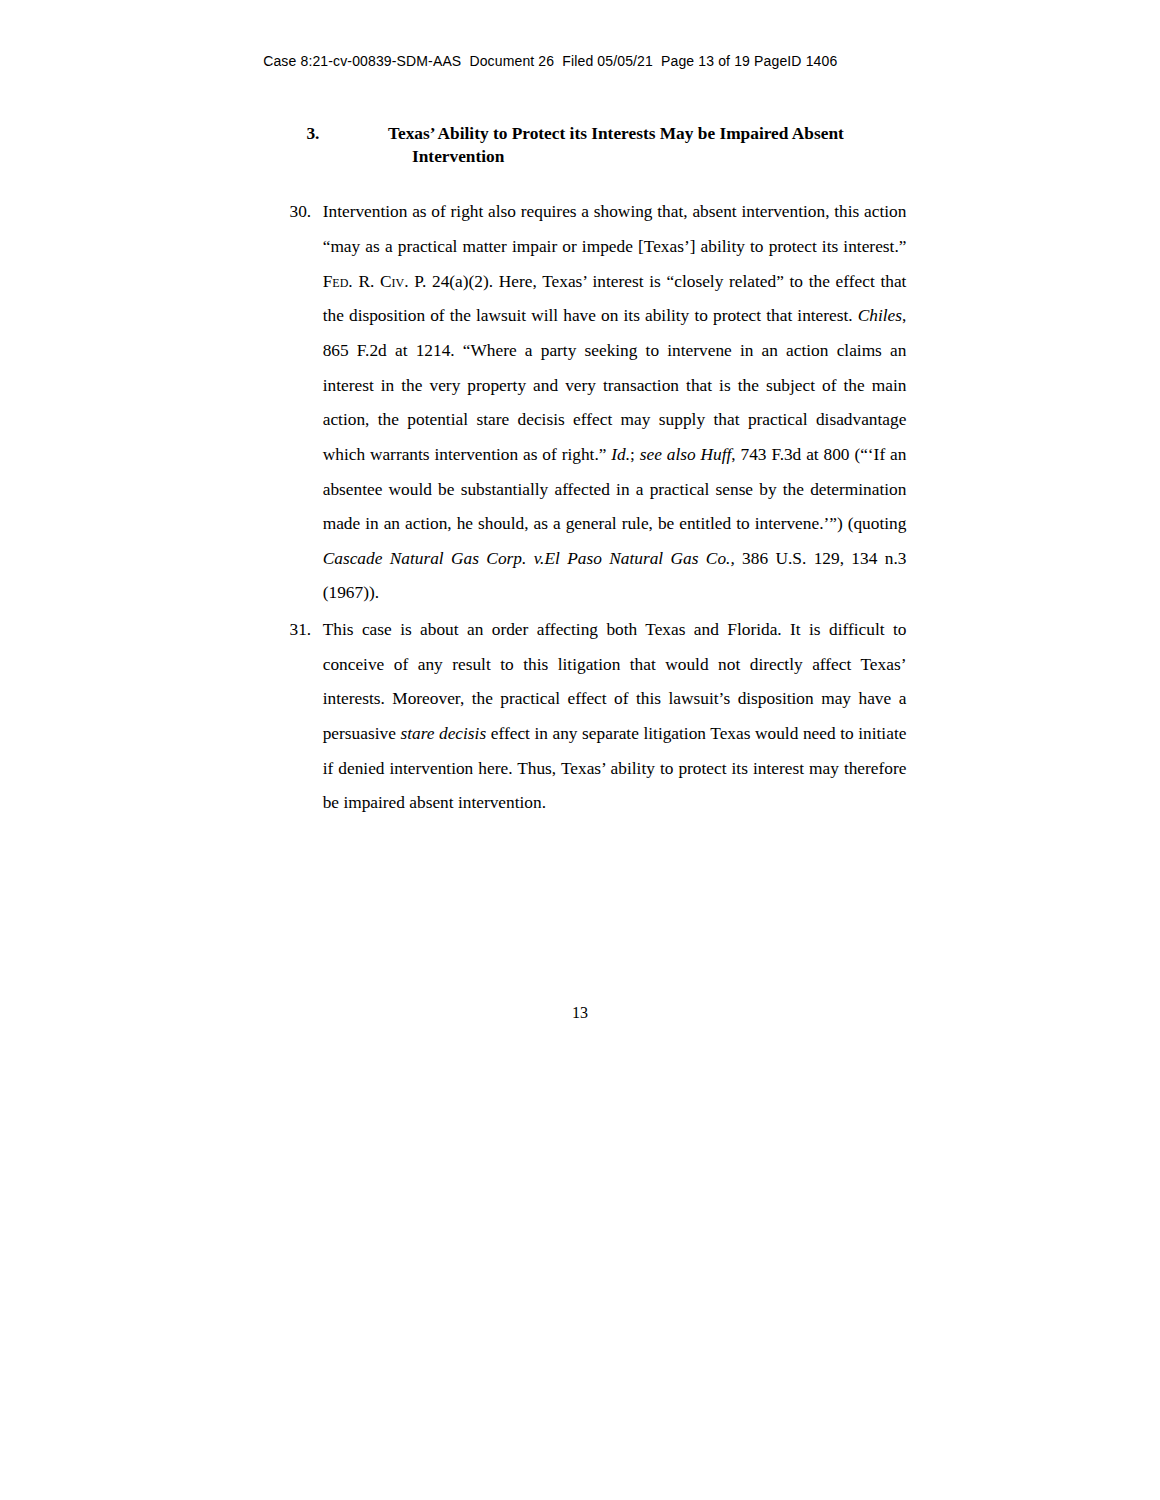Case 8:21-cv-00839-SDM-AAS Document 26 Filed 05/05/21 Page 13 of 19 PageID 1406
3. Texas’ Ability to Protect its Interests May be Impaired Absent Intervention
30. Intervention as of right also requires a showing that, absent intervention, this action “may as a practical matter impair or impede [Texas’] ability to protect its interest.” Fed. R. Civ. P. 24(a)(2). Here, Texas’ interest is “closely related” to the effect that the disposition of the lawsuit will have on its ability to protect that interest. Chiles, 865 F.2d at 1214. “Where a party seeking to intervene in an action claims an interest in the very property and very transaction that is the subject of the main action, the potential stare decisis effect may supply that practical disadvantage which warrants intervention as of right.” Id.; see also Huff, 743 F.3d at 800 (“‘If an absentee would be substantially affected in a practical sense by the determination made in an action, he should, as a general rule, be entitled to intervene.’”) (quoting Cascade Natural Gas Corp. v.El Paso Natural Gas Co., 386 U.S. 129, 134 n.3 (1967)).
31. This case is about an order affecting both Texas and Florida. It is difficult to conceive of any result to this litigation that would not directly affect Texas’ interests. Moreover, the practical effect of this lawsuit’s disposition may have a persuasive stare decisis effect in any separate litigation Texas would need to initiate if denied intervention here. Thus, Texas’ ability to protect its interest may therefore be impaired absent intervention.
13